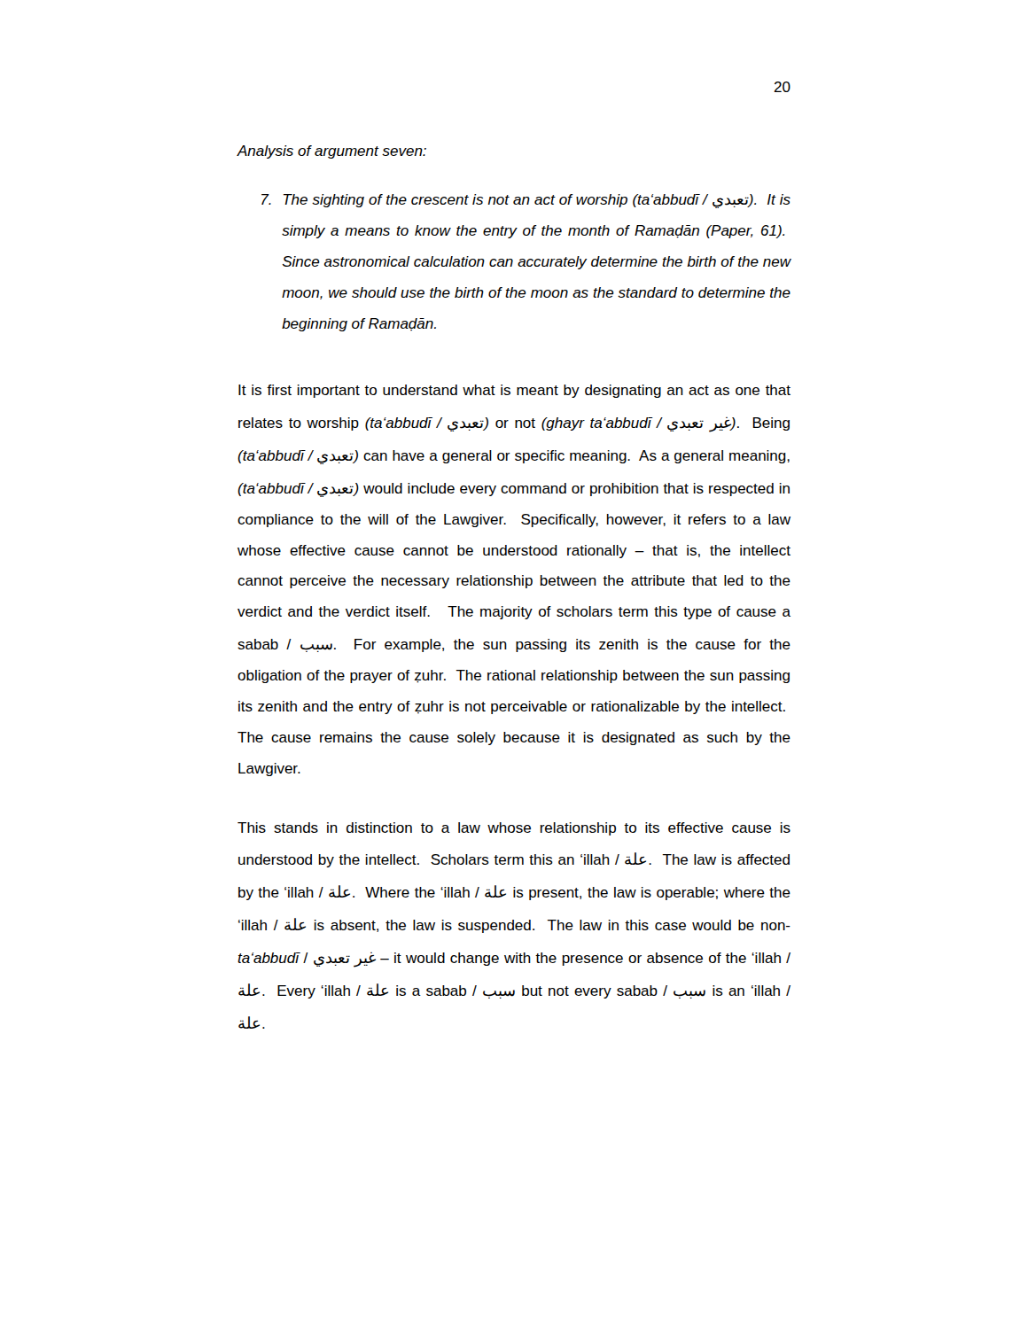20
Analysis of argument seven:
The sighting of the crescent is not an act of worship (ta‘abbudī / تعبدي). It is simply a means to know the entry of the month of Ramaḍān (Paper, 61). Since astronomical calculation can accurately determine the birth of the new moon, we should use the birth of the moon as the standard to determine the beginning of Ramaḍān.
It is first important to understand what is meant by designating an act as one that relates to worship (ta‘abbudī / تعبدي) or not (ghayr ta‘abbudī / غير تعبدي). Being (ta‘abbudī / تعبدي) can have a general or specific meaning. As a general meaning, (ta‘abbudī / تعبدي) would include every command or prohibition that is respected in compliance to the will of the Lawgiver. Specifically, however, it refers to a law whose effective cause cannot be understood rationally – that is, the intellect cannot perceive the necessary relationship between the attribute that led to the verdict and the verdict itself. The majority of scholars term this type of cause a sabab / سبب. For example, the sun passing its zenith is the cause for the obligation of the prayer of ẓuhr. The rational relationship between the sun passing its zenith and the entry of ẓuhr is not perceivable or rationalizable by the intellect. The cause remains the cause solely because it is designated as such by the Lawgiver.
This stands in distinction to a law whose relationship to its effective cause is understood by the intellect. Scholars term this an ‘illah / علة. The law is affected by the ‘illah / علة. Where the ‘illah / علة is present, the law is operable; where the ‘illah / علة is absent, the law is suspended. The law in this case would be non-ta‘abbudī / غير تعبدي – it would change with the presence or absence of the ‘illah / علة. Every ‘illah / علة is a sabab / سبب but not every sabab / سبب is an ‘illah / علة.